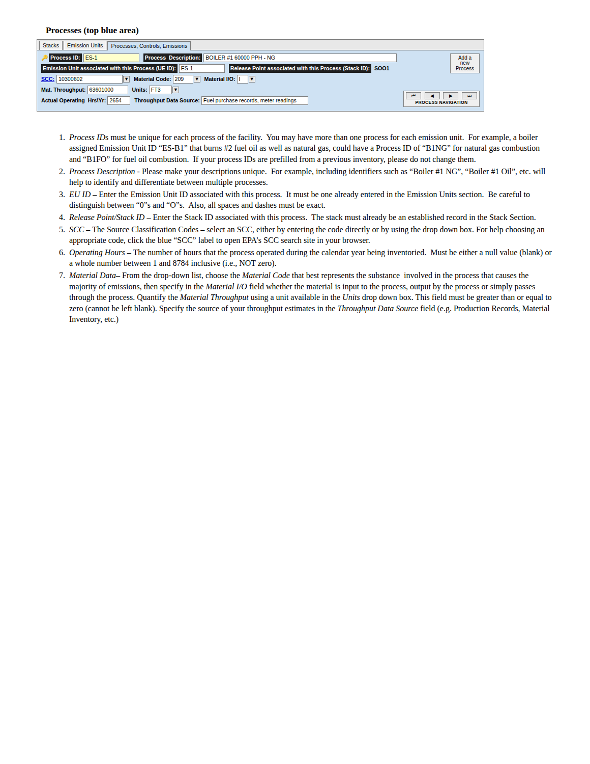Processes (top blue area)
Stacks Emission Units Processes, Controls, Emissions
Add a
new
Process
🔑 Process ID: ES-1 Process Description: BOILER #1 60000 PPH - NG
Emission Unit associated with this Process (UE ID): ES-1 Release Point associated with this Process (Stack ID): SOO1
SCC: 10300602▼ Material Code: 209▼ Material I/O: I▼
Mat. Throughput: 63601000 Units: FT3▼
Actual Operating Hrs\Yr: 2654 Throughput Data Source: Fuel purchase records, meter readings
⏮ ◀ ▶ ⏭
PROCESS NAVIGATION
Process IDs must be unique for each process of the facility. You may have more than one process for each emission unit. For example, a boiler assigned Emission Unit ID “ES-B1” that burns #2 fuel oil as well as natural gas, could have a Process ID of “B1NG” for natural gas combustion and “B1FO” for fuel oil combustion. If your process IDs are prefilled from a previous inventory, please do not change them.
Process Description - Please make your descriptions unique. For example, including identifiers such as “Boiler #1 NG”, “Boiler #1 Oil”, etc. will help to identify and differentiate between multiple processes.
EU ID – Enter the Emission Unit ID associated with this process. It must be one already entered in the Emission Units section. Be careful to distinguish between “0”s and “O”s. Also, all spaces and dashes must be exact.
Release Point/Stack ID – Enter the Stack ID associated with this process. The stack must already be an established record in the Stack Section.
SCC – The Source Classification Codes – select an SCC, either by entering the code directly or by using the drop down box. For help choosing an appropriate code, click the blue “SCC” label to open EPA’s SCC search site in your browser.
Operating Hours – The number of hours that the process operated during the calendar year being inventoried. Must be either a null value (blank) or a whole number between 1 and 8784 inclusive (i.e., NOT zero).
Material Data– From the drop-down list, choose the Material Code that best represents the substance involved in the process that causes the majority of emissions, then specify in the Material I/O field whether the material is input to the process, output by the process or simply passes through the process. Quantify the Material Throughput using a unit available in the Units drop down box. This field must be greater than or equal to zero (cannot be left blank). Specify the source of your throughput estimates in the Throughput Data Source field (e.g. Production Records, Material Inventory, etc.)